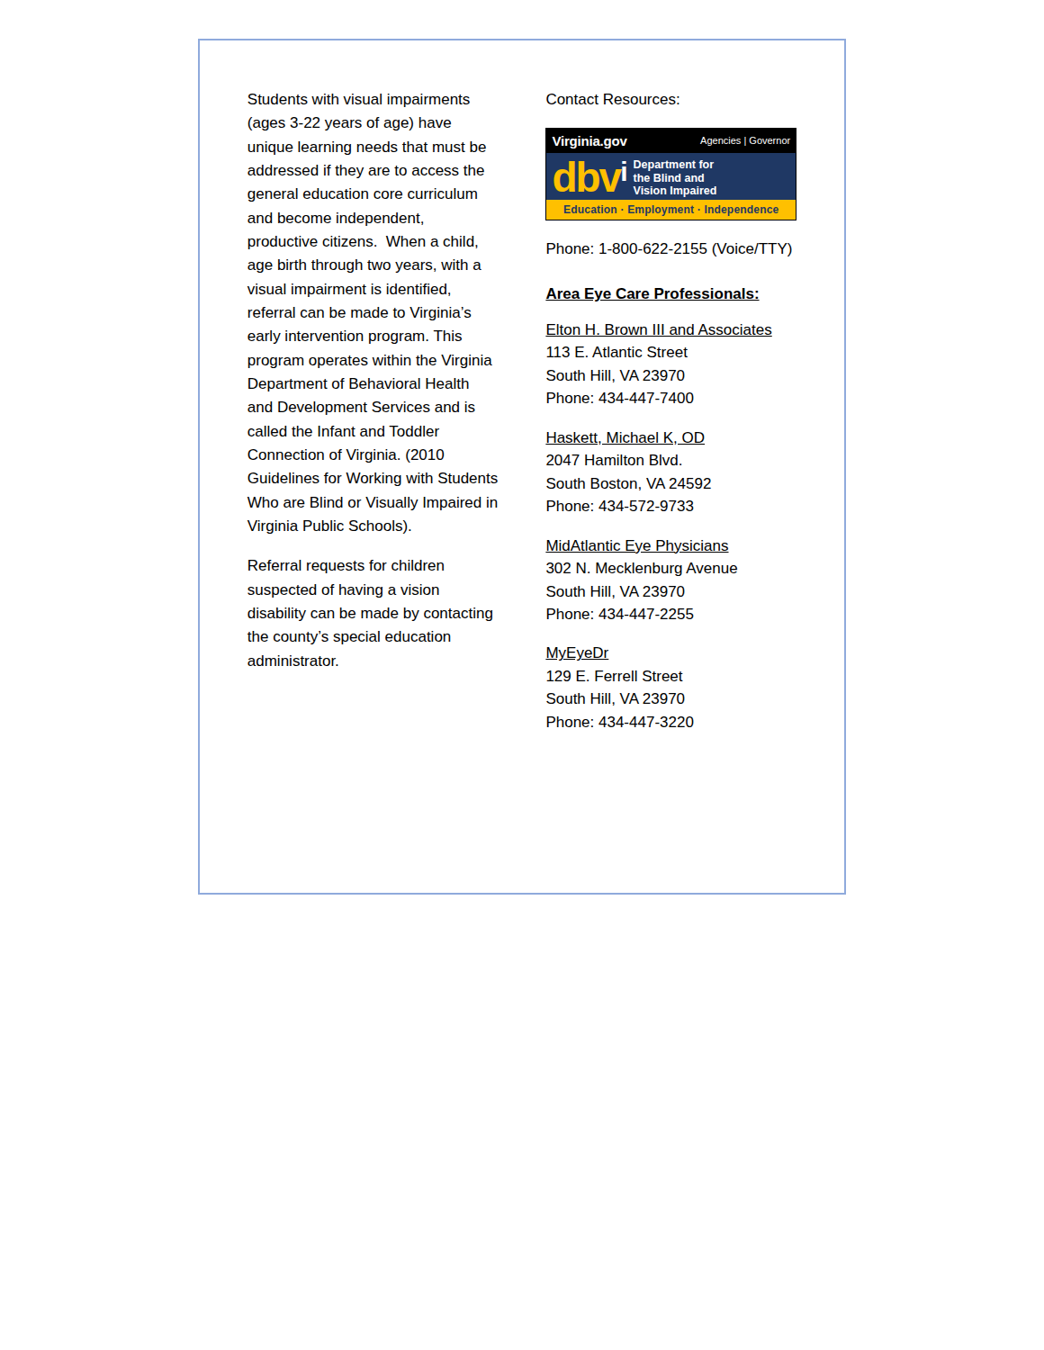Students with visual impairments (ages 3-22 years of age) have unique learning needs that must be addressed if they are to access the general education core curriculum and become independent, productive citizens. When a child, age birth through two years, with a visual impairment is identified, referral can be made to Virginia’s early intervention program. This program operates within the Virginia Department of Behavioral Health and Development Services and is called the Infant and Toddler Connection of Virginia. (2010 Guidelines for Working with Students Who are Blind or Visually Impaired in Virginia Public Schools).
Referral requests for children suspected of having a vision disability can be made by contacting the county’s special education administrator.
Contact Resources:
Virginia. gov Agencies | Governor
dbvi Department for
the Blind and
Vision Impaired
Education · Employment · Independence
Phone: 1-800-622-2155 (Voice/TTY)
Area Eye Care Professionals:
Elton H. Brown III and Associates
113 E. Atlantic Street
South Hill, VA 23970
Phone: 434-447-7400
Haskett, Michael K, OD
2047 Hamilton Blvd.
South Boston, VA 24592
Phone: 434-572-9733
MidAtlantic Eye Physicians
302 N. Mecklenburg Avenue
South Hill, VA 23970
Phone: 434-447-2255
MyEyeDr
129 E. Ferrell Street
South Hill, VA 23970
Phone: 434-447-3220